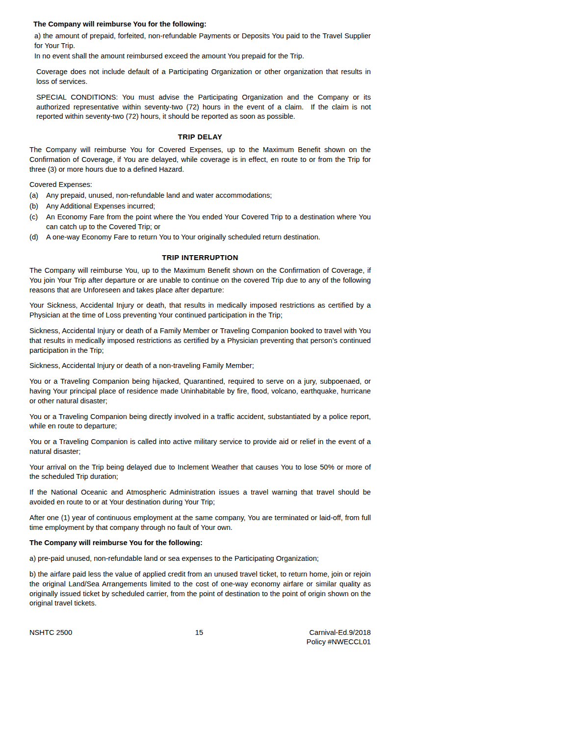The Company will reimburse You for the following:
a) the amount of prepaid, forfeited, non-refundable Payments or Deposits You paid to the Travel Supplier for Your Trip.
In no event shall the amount reimbursed exceed the amount You prepaid for the Trip.
Coverage does not include default of a Participating Organization or other organization that results in loss of services.
SPECIAL CONDITIONS: You must advise the Participating Organization and the Company or its authorized representative within seventy-two (72) hours in the event of a claim. If the claim is not reported within seventy-two (72) hours, it should be reported as soon as possible.
TRIP DELAY
The Company will reimburse You for Covered Expenses, up to the Maximum Benefit shown on the Confirmation of Coverage, if You are delayed, while coverage is in effect, en route to or from the Trip for three (3) or more hours due to a defined Hazard.
Covered Expenses:
(a) Any prepaid, unused, non-refundable land and water accommodations;
(b) Any Additional Expenses incurred;
(c) An Economy Fare from the point where the You ended Your Covered Trip to a destination where You can catch up to the Covered Trip; or
(d) A one-way Economy Fare to return You to Your originally scheduled return destination.
TRIP INTERRUPTION
The Company will reimburse You, up to the Maximum Benefit shown on the Confirmation of Coverage, if You join Your Trip after departure or are unable to continue on the covered Trip due to any of the following reasons that are Unforeseen and takes place after departure:
Your Sickness, Accidental Injury or death, that results in medically imposed restrictions as certified by a Physician at the time of Loss preventing Your continued participation in the Trip;
Sickness, Accidental Injury or death of a Family Member or Traveling Companion booked to travel with You that results in medically imposed restrictions as certified by a Physician preventing that person’s continued participation in the Trip;
Sickness, Accidental Injury or death of a non-traveling Family Member;
You or a Traveling Companion being hijacked, Quarantined, required to serve on a jury, subpoenaed, or having Your principal place of residence made Uninhabitable by fire, flood, volcano, earthquake, hurricane or other natural disaster;
You or a Traveling Companion being directly involved in a traffic accident, substantiated by a police report, while en route to departure;
You or a Traveling Companion is called into active military service to provide aid or relief in the event of a natural disaster;
Your arrival on the Trip being delayed due to Inclement Weather that causes You to lose 50% or more of the scheduled Trip duration;
If the National Oceanic and Atmospheric Administration issues a travel warning that travel should be avoided en route to or at Your destination during Your Trip;
After one (1) year of continuous employment at the same company, You are terminated or laid-off, from full time employment by that company through no fault of Your own.
The Company will reimburse You for the following:
a) pre-paid unused, non-refundable land or sea expenses to the Participating Organization;
b) the airfare paid less the value of applied credit from an unused travel ticket, to return home, join or rejoin the original Land/Sea Arrangements limited to the cost of one-way economy airfare or similar quality as originally issued ticket by scheduled carrier, from the point of destination to the point of origin shown on the original travel tickets.
NSHTC 2500
15
Carnival-Ed.9/2018
Policy #NWECCL01